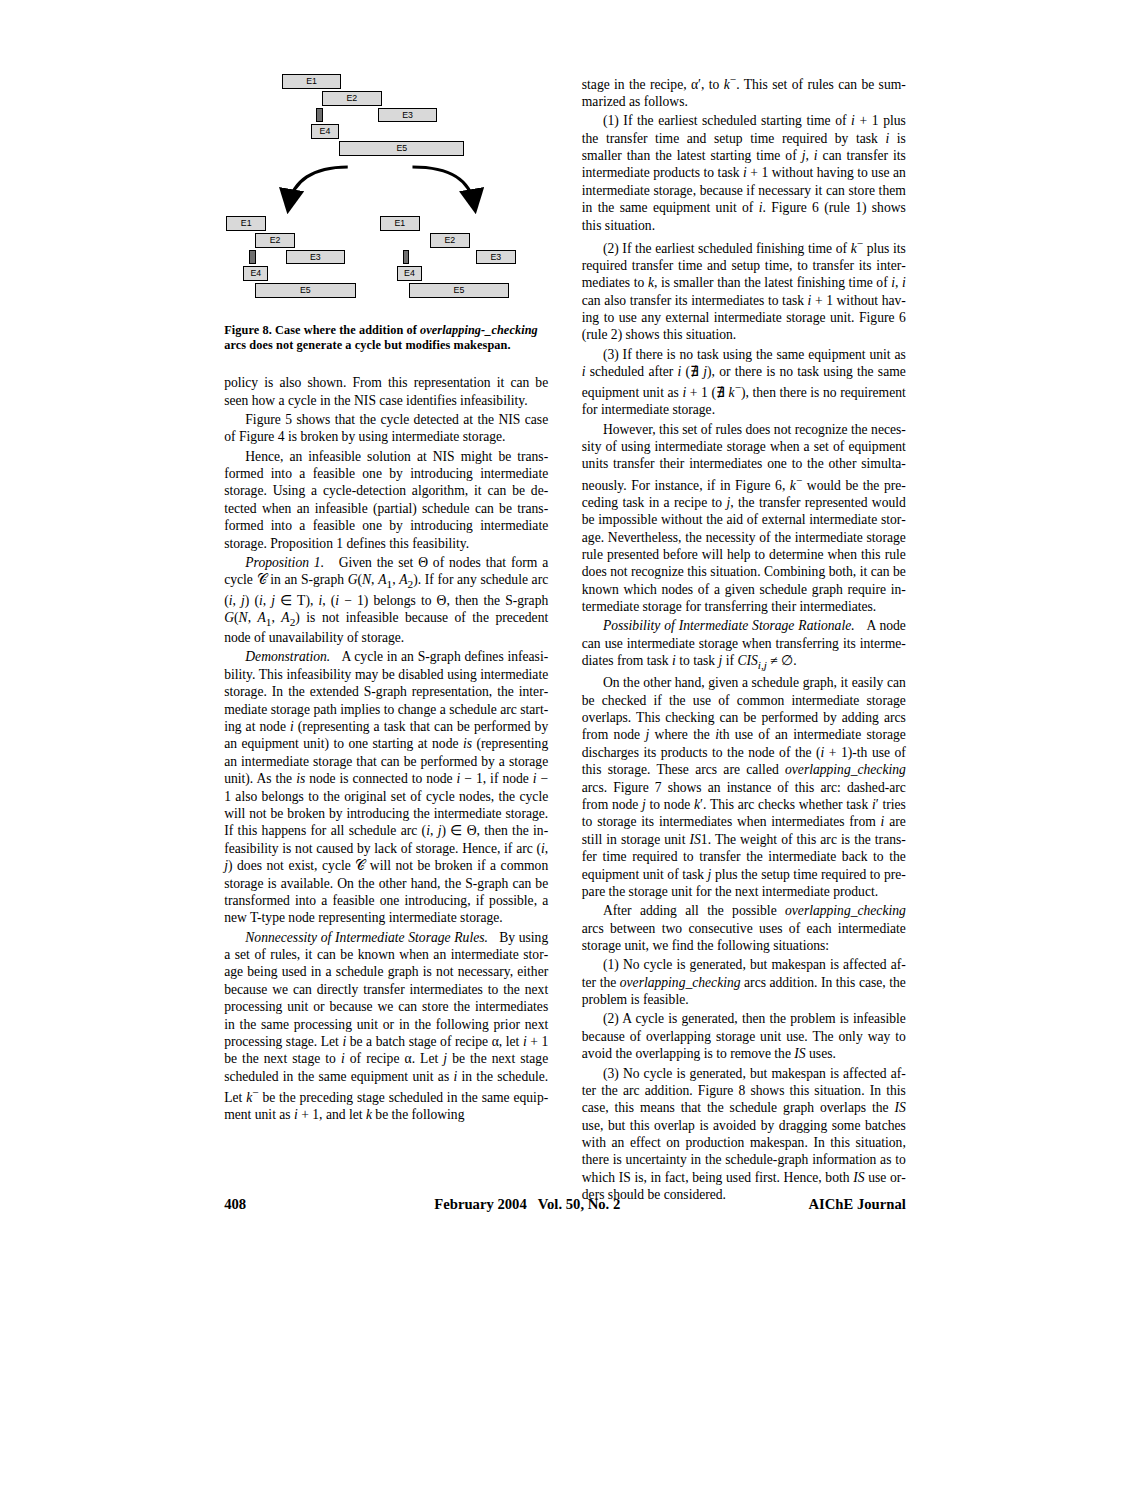E1
E2
E3
E4
E5
E1
E2
E3
E4
E5
E1
E2
E3
E4
E5
Figure 8. Case where the addition of overlapping-_checking arcs does not generate a cycle but modifies makespan.
policy is also shown. From this representation it can be seen how a cycle in the NIS case identifies infeasibility.
Figure 5 shows that the cycle detected at the NIS case of Figure 4 is broken by using intermediate storage.
Hence, an infeasible solution at NIS might be transformed into a feasible one by introducing intermediate storage. Using a cycle-detection algorithm, it can be detected when an infeasible (partial) schedule can be transformed into a feasible one by introducing intermediate storage. Proposition 1 defines this feasibility.
Proposition 1. Given the set Θ of nodes that form a cycle 𝒞 in an S-graph G(N, A1, A2). If for any schedule arc (i, j) (i, j ∈ T), i, (i − 1) belongs to Θ, then the S-graph G(N, A1, A2) is not infeasible because of the precedent node of unavailability of storage.
Demonstration. A cycle in an S-graph defines infeasibility. This infeasibility may be disabled using intermediate storage. In the extended S-graph representation, the intermediate storage path implies to change a schedule arc starting at node i (representing a task that can be performed by an equipment unit) to one starting at node is (representing an intermediate storage that can be performed by a storage unit). As the is node is connected to node i − 1, if node i − 1 also belongs to the original set of cycle nodes, the cycle will not be broken by introducing the intermediate storage. If this happens for all schedule arc (i, j) ∈ Θ, then the infeasibility is not caused by lack of storage. Hence, if arc (i, j) does not exist, cycle 𝒞 will not be broken if a common storage is available. On the other hand, the S-graph can be transformed into a feasible one introducing, if possible, a new T-type node representing intermediate storage.
Nonnecessity of Intermediate Storage Rules. By using a set of rules, it can be known when an intermediate storage being used in a schedule graph is not necessary, either because we can directly transfer intermediates to the next processing unit or because we can store the intermediates in the same processing unit or in the following prior next processing stage. Let i be a batch stage of recipe α, let i + 1 be the next stage to i of recipe α. Let j be the next stage scheduled in the same equipment unit as i in the schedule. Let k− be the preceding stage scheduled in the same equipment unit as i + 1, and let k be the following
stage in the recipe, α′, to k−. This set of rules can be summarized as follows.
(1) If the earliest scheduled starting time of i + 1 plus the transfer time and setup time required by task i is smaller than the latest starting time of j, i can transfer its intermediate products to task i + 1 without having to use an intermediate storage, because if necessary it can store them in the same equipment unit of i. Figure 6 (rule 1) shows this situation.
(2) If the earliest scheduled finishing time of k− plus its required transfer time and setup time, to transfer its intermediates to k, is smaller than the latest finishing time of i, i can also transfer its intermediates to task i + 1 without having to use any external intermediate storage unit. Figure 6 (rule 2) shows this situation.
(3) If there is no task using the same equipment unit as i scheduled after i (∄ j), or there is no task using the same equipment unit as i + 1 (∄ k−), then there is no requirement for intermediate storage.
However, this set of rules does not recognize the necessity of using intermediate storage when a set of equipment units transfer their intermediates one to the other simultaneously. For instance, if in Figure 6, k− would be the preceding task in a recipe to j, the transfer represented would be impossible without the aid of external intermediate storage. Nevertheless, the necessity of the intermediate storage rule presented before will help to determine when this rule does not recognize this situation. Combining both, it can be known which nodes of a given schedule graph require intermediate storage for transferring their intermediates.
Possibility of Intermediate Storage Rationale. A node can use intermediate storage when transferring its intermediates from task i to task j if CISi,j ≠ ∅.
On the other hand, given a schedule graph, it easily can be checked if the use of common intermediate storage overlaps. This checking can be performed by adding arcs from node j where the ith use of an intermediate storage discharges its products to the node of the (i + 1)-th use of this storage. These arcs are called overlapping_checking arcs. Figure 7 shows an instance of this arc: dashed-arc from node j to node k′. This arc checks whether task i′ tries to storage its intermediates when intermediates from i are still in storage unit IS1. The weight of this arc is the transfer time required to transfer the intermediate back to the equipment unit of task j plus the setup time required to prepare the storage unit for the next intermediate product.
After adding all the possible overlapping_checking arcs between two consecutive uses of each intermediate storage unit, we find the following situations:
(1) No cycle is generated, but makespan is affected after the overlapping_checking arcs addition. In this case, the problem is feasible.
(2) A cycle is generated, then the problem is infeasible because of overlapping storage unit use. The only way to avoid the overlapping is to remove the IS uses.
(3) No cycle is generated, but makespan is affected after the arc addition. Figure 8 shows this situation. In this case, this means that the schedule graph overlaps the IS use, but this overlap is avoided by dragging some batches with an effect on production makespan. In this situation, there is uncertainty in the schedule-graph information as to which IS is, in fact, being used first. Hence, both IS use orders should be considered.
408
February 2004 Vol. 50, No. 2
AIChE Journal